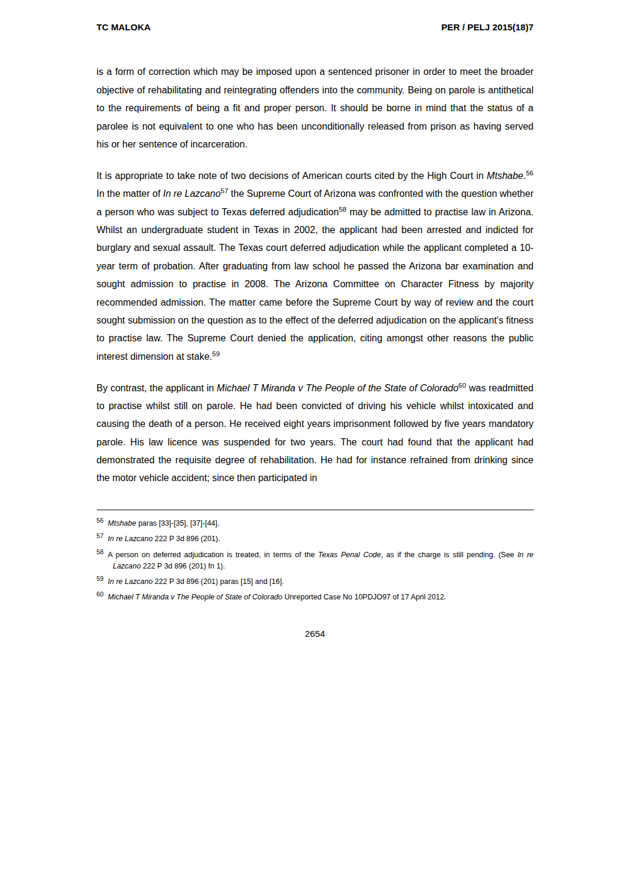TC MALOKA PER / PELJ 2015(18)7
is a form of correction which may be imposed upon a sentenced prisoner in order to meet the broader objective of rehabilitating and reintegrating offenders into the community. Being on parole is antithetical to the requirements of being a fit and proper person. It should be borne in mind that the status of a parolee is not equivalent to one who has been unconditionally released from prison as having served his or her sentence of incarceration.
It is appropriate to take note of two decisions of American courts cited by the High Court in Mtshabe.56 In the matter of In re Lazcano57 the Supreme Court of Arizona was confronted with the question whether a person who was subject to Texas deferred adjudication58 may be admitted to practise law in Arizona. Whilst an undergraduate student in Texas in 2002, the applicant had been arrested and indicted for burglary and sexual assault. The Texas court deferred adjudication while the applicant completed a 10-year term of probation. After graduating from law school he passed the Arizona bar examination and sought admission to practise in 2008. The Arizona Committee on Character Fitness by majority recommended admission. The matter came before the Supreme Court by way of review and the court sought submission on the question as to the effect of the deferred adjudication on the applicant's fitness to practise law. The Supreme Court denied the application, citing amongst other reasons the public interest dimension at stake.59
By contrast, the applicant in Michael T Miranda v The People of the State of Colorado60 was readmitted to practise whilst still on parole. He had been convicted of driving his vehicle whilst intoxicated and causing the death of a person. He received eight years imprisonment followed by five years mandatory parole. His law licence was suspended for two years. The court had found that the applicant had demonstrated the requisite degree of rehabilitation. He had for instance refrained from drinking since the motor vehicle accident; since then participated in
56 Mtshabe paras [33]-[35], [37]-[44].
57 In re Lazcano 222 P 3d 896 (201).
58 A person on deferred adjudication is treated, in terms of the Texas Penal Code, as if the charge is still pending. (See In re Lazcano 222 P 3d 896 (201) fn 1).
59 In re Lazcano 222 P 3d 896 (201) paras [15] and [16].
60 Michael T Miranda v The People of State of Colorado Unreported Case No 10PDJO97 of 17 April 2012.
2654